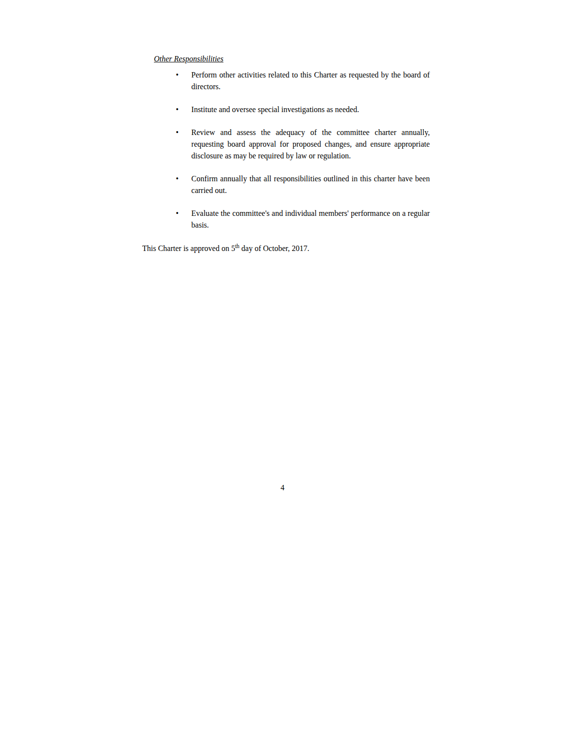Other Responsibilities
Perform other activities related to this Charter as requested by the board of directors.
Institute and oversee special investigations as needed.
Review and assess the adequacy of the committee charter annually, requesting board approval for proposed changes, and ensure appropriate disclosure as may be required by law or regulation.
Confirm annually that all responsibilities outlined in this charter have been carried out.
Evaluate the committee's and individual members' performance on a regular basis.
This Charter is approved on 5th day of October, 2017.
4